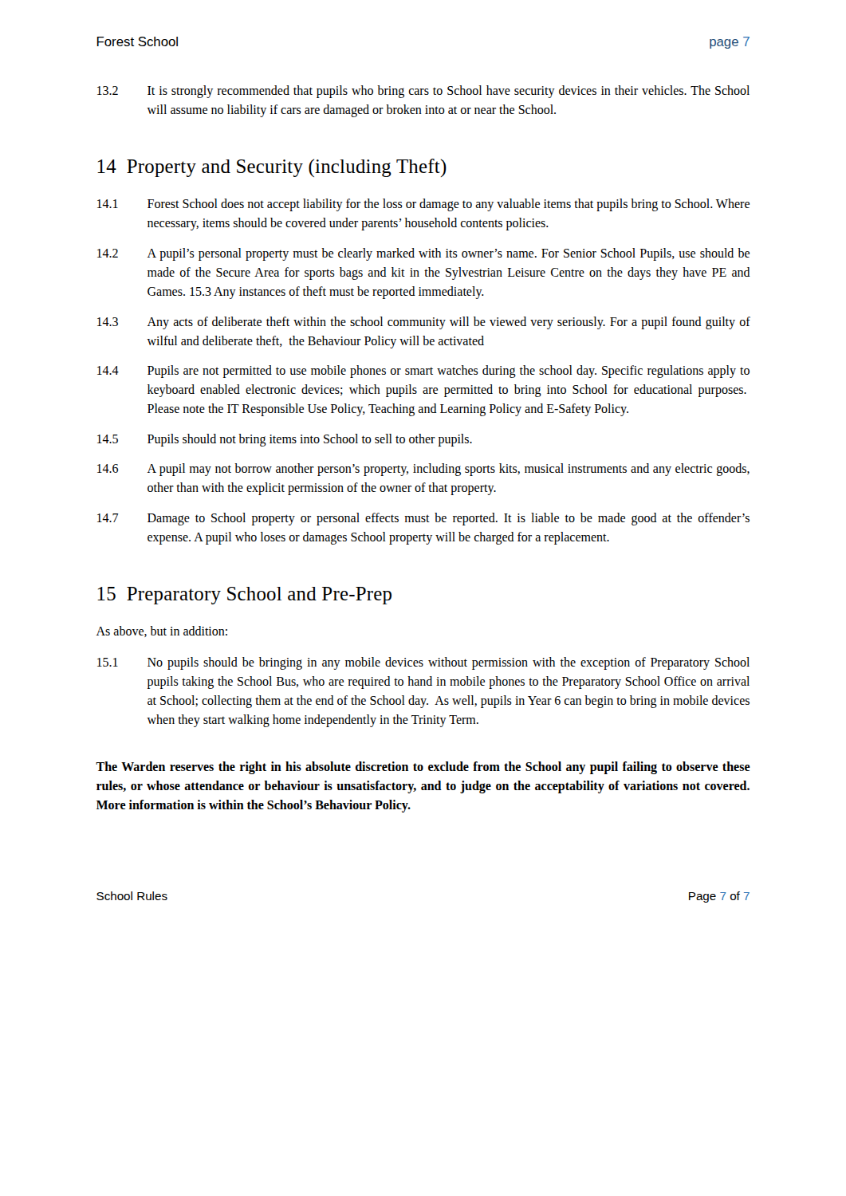Forest School
page 7
13.2
It is strongly recommended that pupils who bring cars to School have security devices in their vehicles. The School will assume no liability if cars are damaged or broken into at or near the School.
14 Property and Security (including Theft)
14.1
Forest School does not accept liability for the loss or damage to any valuable items that pupils bring to School. Where necessary, items should be covered under parents’ household contents policies.
14.2
A pupil’s personal property must be clearly marked with its owner’s name. For Senior School Pupils, use should be made of the Secure Area for sports bags and kit in the Sylvestrian Leisure Centre on the days they have PE and Games. 15.3 Any instances of theft must be reported immediately.
14.3
Any acts of deliberate theft within the school community will be viewed very seriously. For a pupil found guilty of wilful and deliberate theft, the Behaviour Policy will be activated
14.4
Pupils are not permitted to use mobile phones or smart watches during the school day. Specific regulations apply to keyboard enabled electronic devices; which pupils are permitted to bring into School for educational purposes. Please note the IT Responsible Use Policy, Teaching and Learning Policy and E-Safety Policy.
14.5
Pupils should not bring items into School to sell to other pupils.
14.6
A pupil may not borrow another person’s property, including sports kits, musical instruments and any electric goods, other than with the explicit permission of the owner of that property.
14.7
Damage to School property or personal effects must be reported. It is liable to be made good at the offender’s expense. A pupil who loses or damages School property will be charged for a replacement.
15 Preparatory School and Pre-Prep
As above, but in addition:
15.1
No pupils should be bringing in any mobile devices without permission with the exception of Preparatory School pupils taking the School Bus, who are required to hand in mobile phones to the Preparatory School Office on arrival at School; collecting them at the end of the School day. As well, pupils in Year 6 can begin to bring in mobile devices when they start walking home independently in the Trinity Term.
The Warden reserves the right in his absolute discretion to exclude from the School any pupil failing to observe these rules, or whose attendance or behaviour is unsatisfactory, and to judge on the acceptability of variations not covered. More information is within the School’s Behaviour Policy.
School Rules
Page 7 of 7